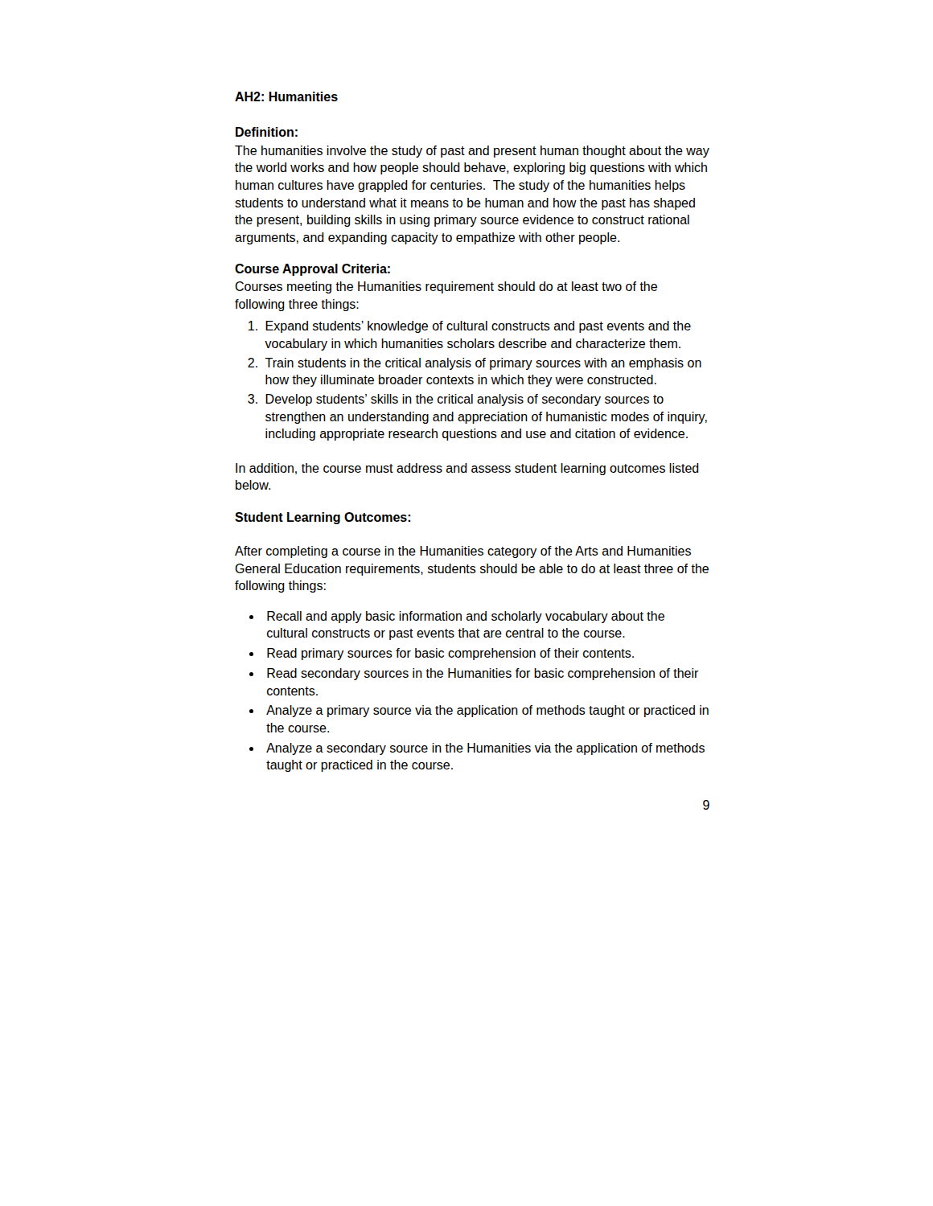AH2: Humanities
Definition:
The humanities involve the study of past and present human thought about the way the world works and how people should behave, exploring big questions with which human cultures have grappled for centuries. The study of the humanities helps students to understand what it means to be human and how the past has shaped the present, building skills in using primary source evidence to construct rational arguments, and expanding capacity to empathize with other people.
Course Approval Criteria:
Courses meeting the Humanities requirement should do at least two of the following three things:
Expand students’ knowledge of cultural constructs and past events and the vocabulary in which humanities scholars describe and characterize them.
Train students in the critical analysis of primary sources with an emphasis on how they illuminate broader contexts in which they were constructed.
Develop students’ skills in the critical analysis of secondary sources to strengthen an understanding and appreciation of humanistic modes of inquiry, including appropriate research questions and use and citation of evidence.
In addition, the course must address and assess student learning outcomes listed below.
Student Learning Outcomes:
After completing a course in the Humanities category of the Arts and Humanities General Education requirements, students should be able to do at least three of the following things:
Recall and apply basic information and scholarly vocabulary about the cultural constructs or past events that are central to the course.
Read primary sources for basic comprehension of their contents.
Read secondary sources in the Humanities for basic comprehension of their contents.
Analyze a primary source via the application of methods taught or practiced in the course.
Analyze a secondary source in the Humanities via the application of methods taught or practiced in the course.
9